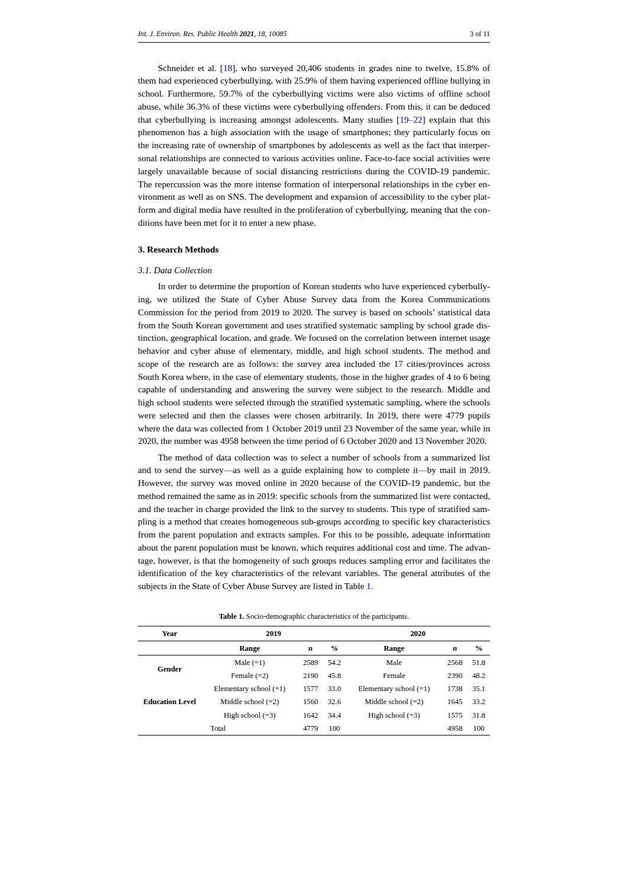Int. J. Environ. Res. Public Health 2021, 18, 10085
3 of 11
Schneider et al. [18], who surveyed 20,406 students in grades nine to twelve, 15.8% of them had experienced cyberbullying, with 25.9% of them having experienced offline bullying in school. Furthermore, 59.7% of the cyberbullying victims were also victims of offline school abuse, while 36.3% of these victims were cyberbullying offenders. From this, it can be deduced that cyberbullying is increasing amongst adolescents. Many studies [19–22] explain that this phenomenon has a high association with the usage of smartphones; they particularly focus on the increasing rate of ownership of smartphones by adolescents as well as the fact that interpersonal relationships are connected to various activities online. Face-to-face social activities were largely unavailable because of social distancing restrictions during the COVID-19 pandemic. The repercussion was the more intense formation of interpersonal relationships in the cyber environment as well as on SNS. The development and expansion of accessibility to the cyber platform and digital media have resulted in the proliferation of cyberbullying, meaning that the conditions have been met for it to enter a new phase.
3. Research Methods
3.1. Data Collection
In order to determine the proportion of Korean students who have experienced cyberbullying, we utilized the State of Cyber Abuse Survey data from the Korea Communications Commission for the period from 2019 to 2020. The survey is based on schools’ statistical data from the South Korean government and uses stratified systematic sampling by school grade distinction, geographical location, and grade. We focused on the correlation between internet usage behavior and cyber abuse of elementary, middle, and high school students. The method and scope of the research are as follows: the survey area included the 17 cities/provinces across South Korea where, in the case of elementary students, those in the higher grades of 4 to 6 being capable of understanding and answering the survey were subject to the research. Middle and high school students were selected through the stratified systematic sampling, where the schools were selected and then the classes were chosen arbitrarily. In 2019, there were 4779 pupils where the data was collected from 1 October 2019 until 23 November of the same year, while in 2020, the number was 4958 between the time period of 6 October 2020 and 13 November 2020.
The method of data collection was to select a number of schools from a summarized list and to send the survey—as well as a guide explaining how to complete it—by mail in 2019. However, the survey was moved online in 2020 because of the COVID-19 pandemic, but the method remained the same as in 2019: specific schools from the summarized list were contacted, and the teacher in charge provided the link to the survey to students. This type of stratified sampling is a method that creates homogeneous sub-groups according to specific key characteristics from the parent population and extracts samples. For this to be possible, adequate information about the parent population must be known, which requires additional cost and time. The advantage, however, is that the homogeneity of such groups reduces sampling error and facilitates the identification of the key characteristics of the relevant variables. The general attributes of the subjects in the State of Cyber Abuse Survey are listed in Table 1.
Table 1. Socio-demographic characteristics of the participants.
| Year | 2019 | 2020 |
| --- | --- | --- |
| | Range | n | % | Range | n | % |
| Gender | Male (=1) | 2589 | 54.2 | Male | 2568 | 51.8 |
| Female (=2) | 2190 | 45.8 | Female | 2390 | 48.2 |
| Education Level | Elementary school (=1) | 1577 | 33.0 | Elementary school (=1) | 1738 | 35.1 |
| Middle school (=2) | 1560 | 32.6 | Middle school (=2) | 1645 | 33.2 |
| High school (=3) | 1642 | 34.4 | High school (=3) | 1575 | 31.8 |
| Total | 4779 | 100 | | 4958 | 100 |